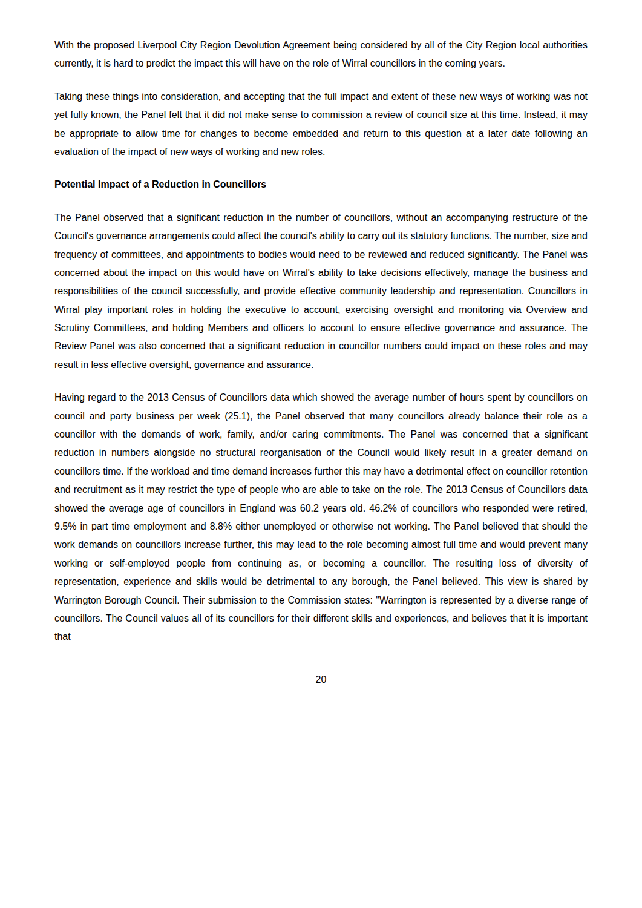With the proposed Liverpool City Region Devolution Agreement being considered by all of the City Region local authorities currently, it is hard to predict the impact this will have on the role of Wirral councillors in the coming years.
Taking these things into consideration, and accepting that the full impact and extent of these new ways of working was not yet fully known, the Panel felt that it did not make sense to commission a review of council size at this time. Instead, it may be appropriate to allow time for changes to become embedded and return to this question at a later date following an evaluation of the impact of new ways of working and new roles.
Potential Impact of a Reduction in Councillors
The Panel observed that a significant reduction in the number of councillors, without an accompanying restructure of the Council's governance arrangements could affect the council's ability to carry out its statutory functions. The number, size and frequency of committees, and appointments to bodies would need to be reviewed and reduced significantly. The Panel was concerned about the impact on this would have on Wirral's ability to take decisions effectively, manage the business and responsibilities of the council successfully, and provide effective community leadership and representation. Councillors in Wirral play important roles in holding the executive to account, exercising oversight and monitoring via Overview and Scrutiny Committees, and holding Members and officers to account to ensure effective governance and assurance. The Review Panel was also concerned that a significant reduction in councillor numbers could impact on these roles and may result in less effective oversight, governance and assurance.
Having regard to the 2013 Census of Councillors data which showed the average number of hours spent by councillors on council and party business per week (25.1), the Panel observed that many councillors already balance their role as a councillor with the demands of work, family, and/or caring commitments. The Panel was concerned that a significant reduction in numbers alongside no structural reorganisation of the Council would likely result in a greater demand on councillors time. If the workload and time demand increases further this may have a detrimental effect on councillor retention and recruitment as it may restrict the type of people who are able to take on the role. The 2013 Census of Councillors data showed the average age of councillors in England was 60.2 years old. 46.2% of councillors who responded were retired, 9.5% in part time employment and 8.8% either unemployed or otherwise not working. The Panel believed that should the work demands on councillors increase further, this may lead to the role becoming almost full time and would prevent many working or self-employed people from continuing as, or becoming a councillor. The resulting loss of diversity of representation, experience and skills would be detrimental to any borough, the Panel believed. This view is shared by Warrington Borough Council. Their submission to the Commission states: "Warrington is represented by a diverse range of councillors. The Council values all of its councillors for their different skills and experiences, and believes that it is important that
20